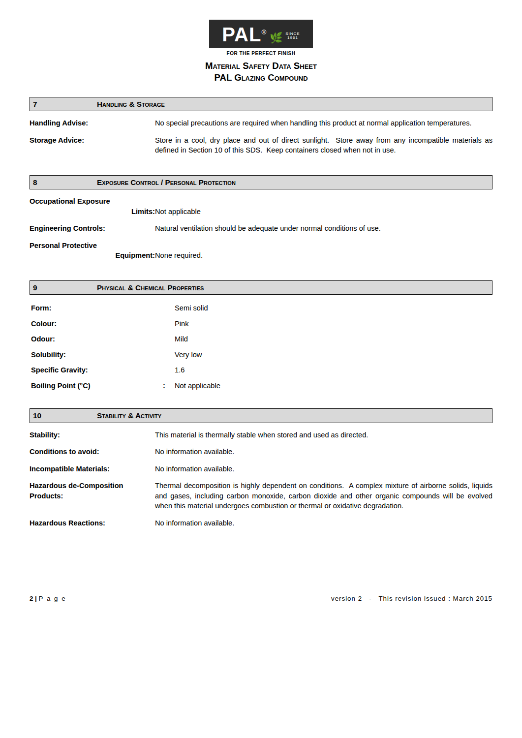PAL®🌿SINCE
1961
FOR THE PERFECT FINISH
Material Safety Data Sheet PAL Glazing Compound
7 Handling & Storage
| Handling Advise: | No special precautions are required when handling this product at normal application temperatures. |
| Storage Advice: | Store in a cool, dry place and out of direct sunlight. Store away from any incompatible materials as defined in Section 10 of this SDS. Keep containers closed when not in use. |
8 Exposure Control / Personal Protection
| Occupational Exposure Limits: | Not applicable |
| Engineering Controls: | Natural ventilation should be adequate under normal conditions of use. |
| Personal Protective Equipment: | None required. |
9 Physical & Chemical Properties
| Form: | | Semi solid |
| Colour: | | Pink |
| Odour: | | Mild |
| Solubility: | | Very low |
| Specific Gravity: | | 1.6 |
| Boiling Point (°C) | : | Not applicable |
10 Stability & Activity
| Stability: | This material is thermally stable when stored and used as directed. |
| Conditions to avoid: | No information available. |
| Incompatible Materials: | No information available. |
| Hazardous de-Composition Products: | Thermal decomposition is highly dependent on conditions. A complex mixture of airborne solids, liquids and gases, including carbon monoxide, carbon dioxide and other organic compounds will be evolved when this material undergoes combustion or thermal or oxidative degradation. |
| Hazardous Reactions: | No information available. |
2 | P a g e
version 2 - This revision issued : March 2015